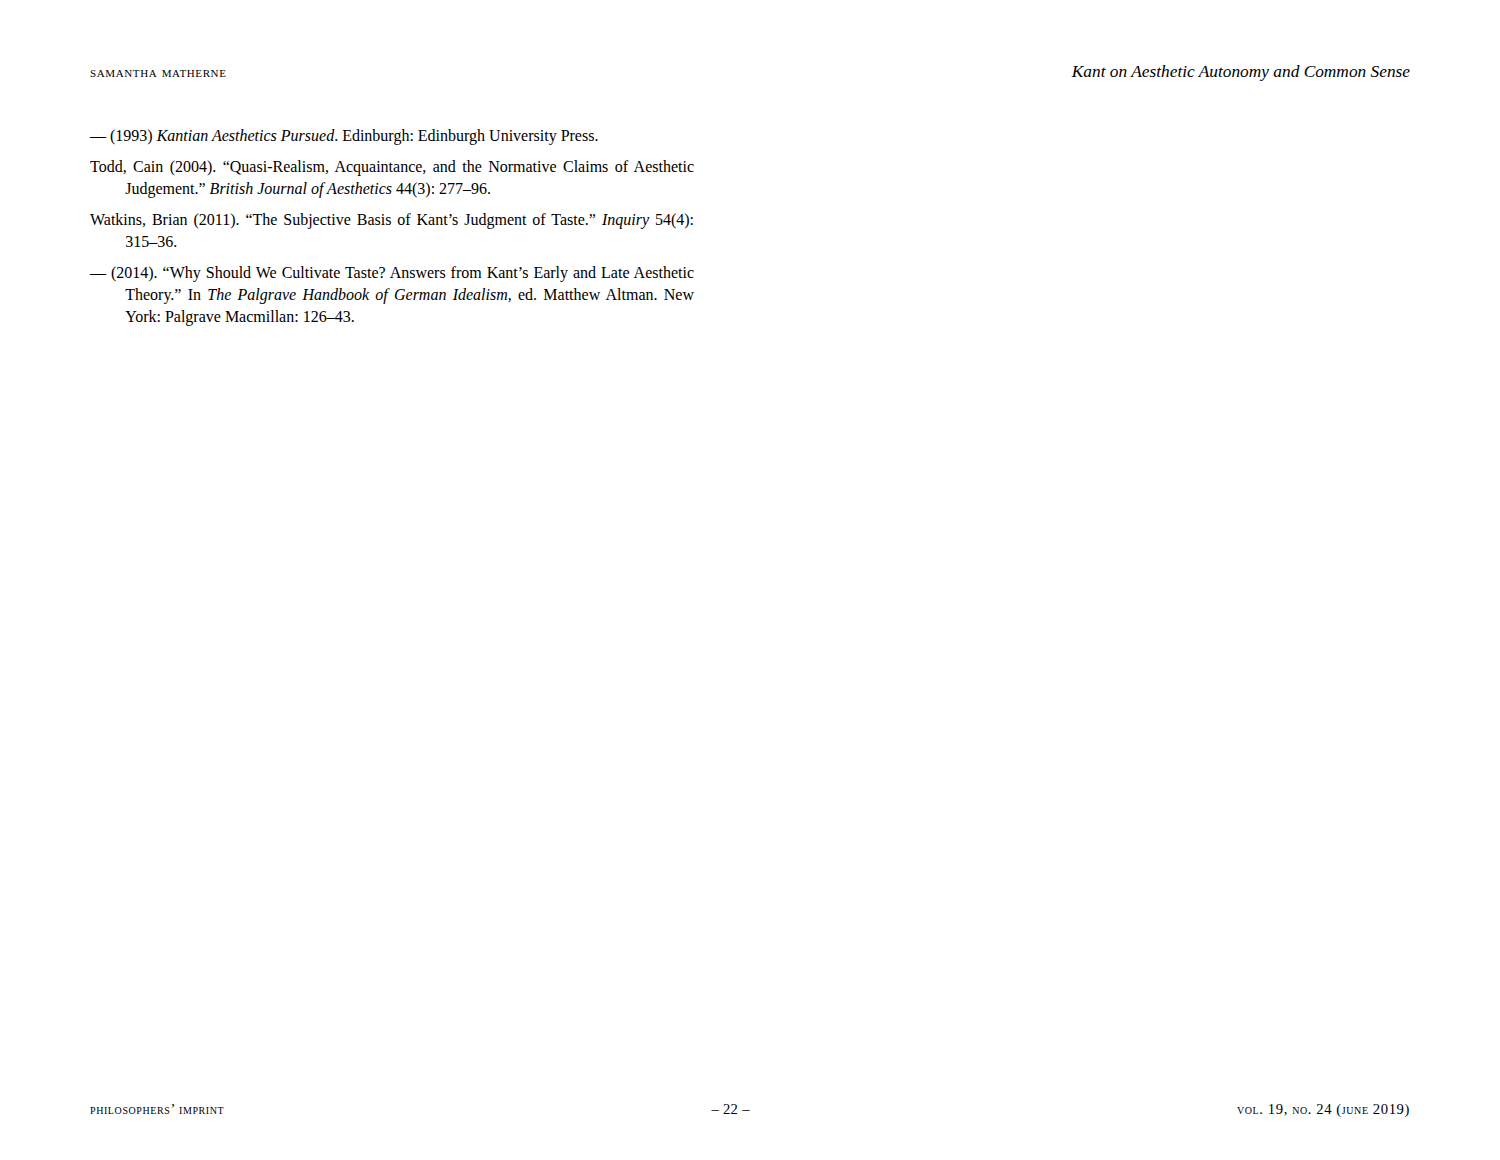Samantha Matherne
Kant on Aesthetic Autonomy and Common Sense
— (1993) Kantian Aesthetics Pursued. Edinburgh: Edinburgh University Press.
Todd, Cain (2004). “Quasi-Realism, Acquaintance, and the Normative Claims of Aesthetic Judgement.” British Journal of Aesthetics 44(3): 277–96.
Watkins, Brian (2011). “The Subjective Basis of Kant’s Judgment of Taste.” Inquiry 54(4): 315–36.
— (2014). “Why Should We Cultivate Taste? Answers from Kant’s Early and Late Aesthetic Theory.” In The Palgrave Handbook of German Idealism, ed. Matthew Altman. New York: Palgrave Macmillan: 126–43.
philosophers’ imprint
– 22 –
vol. 19, no. 24 (june 2019)